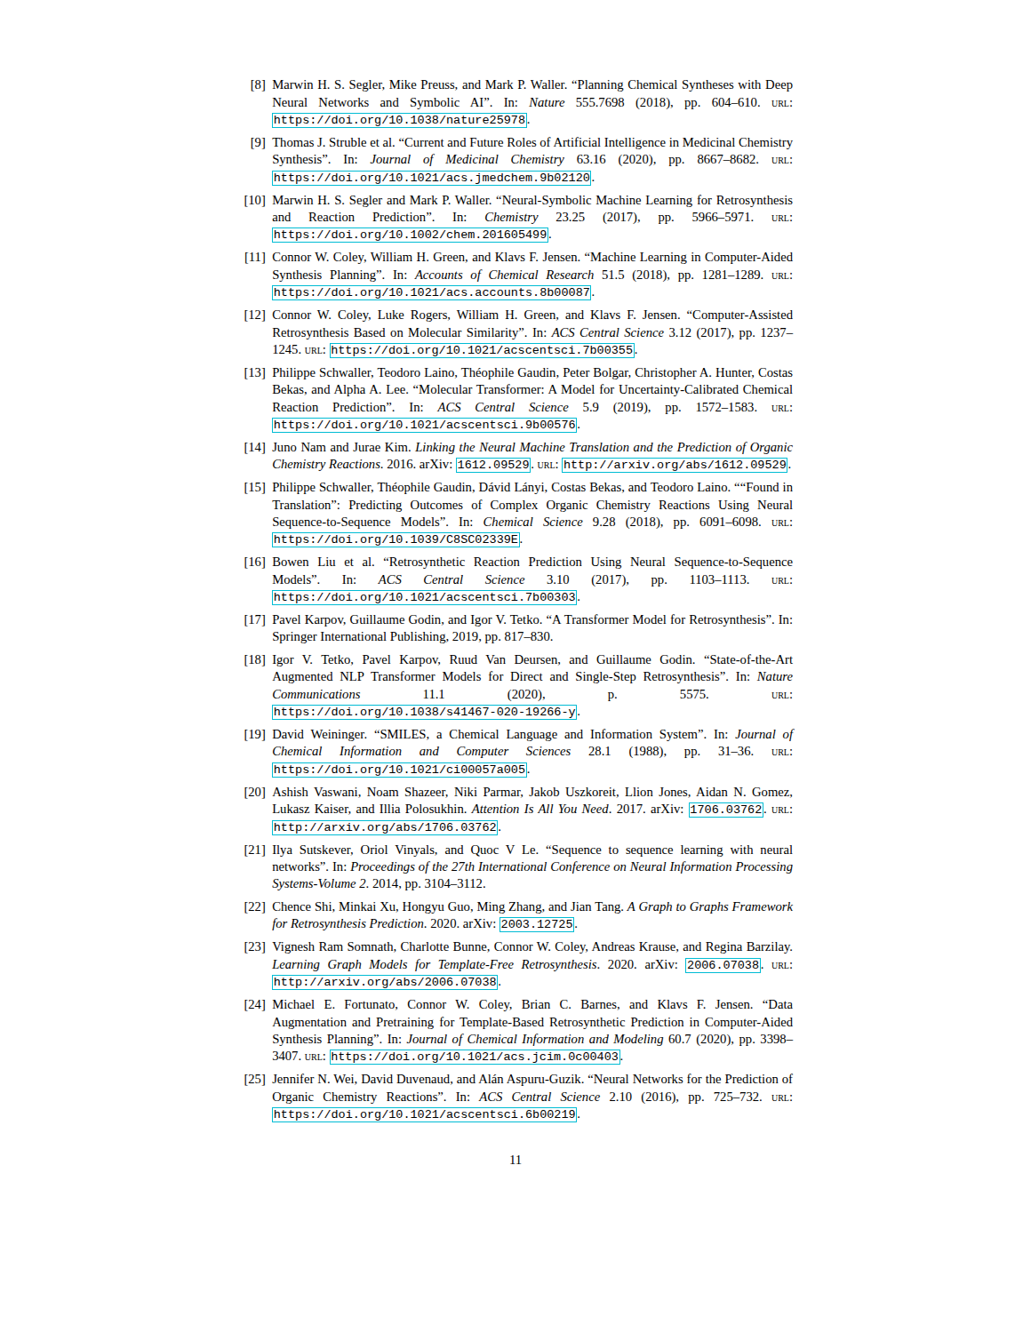[8] Marwin H. S. Segler, Mike Preuss, and Mark P. Waller. “Planning Chemical Syntheses with Deep Neural Networks and Symbolic AI”. In: Nature 555.7698 (2018), pp. 604–610. url: https://doi.org/10.1038/nature25978.
[9] Thomas J. Struble et al. “Current and Future Roles of Artificial Intelligence in Medicinal Chemistry Synthesis”. In: Journal of Medicinal Chemistry 63.16 (2020), pp. 8667–8682. url: https://doi.org/10.1021/acs.jmedchem.9b02120.
[10] Marwin H. S. Segler and Mark P. Waller. “Neural-Symbolic Machine Learning for Retrosynthesis and Reaction Prediction”. In: Chemistry 23.25 (2017), pp. 5966–5971. url: https://doi.org/10.1002/chem.201605499.
[11] Connor W. Coley, William H. Green, and Klavs F. Jensen. “Machine Learning in Computer-Aided Synthesis Planning”. In: Accounts of Chemical Research 51.5 (2018), pp. 1281–1289. url: https://doi.org/10.1021/acs.accounts.8b00087.
[12] Connor W. Coley, Luke Rogers, William H. Green, and Klavs F. Jensen. “Computer-Assisted Retrosynthesis Based on Molecular Similarity”. In: ACS Central Science 3.12 (2017), pp. 1237–1245. url: https://doi.org/10.1021/acscentsci.7b00355.
[13] Philippe Schwaller, Teodoro Laino, Théophile Gaudin, Peter Bolgar, Christopher A. Hunter, Costas Bekas, and Alpha A. Lee. “Molecular Transformer: A Model for Uncertainty-Calibrated Chemical Reaction Prediction”. In: ACS Central Science 5.9 (2019), pp. 1572–1583. url: https://doi.org/10.1021/acscentsci.9b00576.
[14] Juno Nam and Jurae Kim. Linking the Neural Machine Translation and the Prediction of Organic Chemistry Reactions. 2016. arXiv: 1612.09529. url: http://arxiv.org/abs/1612.09529.
[15] Philippe Schwaller, Théophile Gaudin, Dávid Lányi, Costas Bekas, and Teodoro Laino. ““Found in Translation”: Predicting Outcomes of Complex Organic Chemistry Reactions Using Neural Sequence-to-Sequence Models”. In: Chemical Science 9.28 (2018), pp. 6091–6098. url: https://doi.org/10.1039/C8SC02339E.
[16] Bowen Liu et al. “Retrosynthetic Reaction Prediction Using Neural Sequence-to-Sequence Models”. In: ACS Central Science 3.10 (2017), pp. 1103–1113. url: https://doi.org/10.1021/acscentsci.7b00303.
[17] Pavel Karpov, Guillaume Godin, and Igor V. Tetko. “A Transformer Model for Retrosynthesis”. In: Springer International Publishing, 2019, pp. 817–830.
[18] Igor V. Tetko, Pavel Karpov, Ruud Van Deursen, and Guillaume Godin. “State-of-the-Art Augmented NLP Transformer Models for Direct and Single-Step Retrosynthesis”. In: Nature Communications 11.1 (2020), p. 5575. url: https://doi.org/10.1038/s41467-020-19266-y.
[19] David Weininger. “SMILES, a Chemical Language and Information System”. In: Journal of Chemical Information and Computer Sciences 28.1 (1988), pp. 31–36. url: https://doi.org/10.1021/ci00057a005.
[20] Ashish Vaswani, Noam Shazeer, Niki Parmar, Jakob Uszkoreit, Llion Jones, Aidan N. Gomez, Lukasz Kaiser, and Illia Polosukhin. Attention Is All You Need. 2017. arXiv: 1706.03762. url: http://arxiv.org/abs/1706.03762.
[21] Ilya Sutskever, Oriol Vinyals, and Quoc V Le. “Sequence to sequence learning with neural networks”. In: Proceedings of the 27th International Conference on Neural Information Processing Systems-Volume 2. 2014, pp. 3104–3112.
[22] Chence Shi, Minkai Xu, Hongyu Guo, Ming Zhang, and Jian Tang. A Graph to Graphs Framework for Retrosynthesis Prediction. 2020. arXiv: 2003.12725.
[23] Vignesh Ram Somnath, Charlotte Bunne, Connor W. Coley, Andreas Krause, and Regina Barzilay. Learning Graph Models for Template-Free Retrosynthesis. 2020. arXiv: 2006.07038. url: http://arxiv.org/abs/2006.07038.
[24] Michael E. Fortunato, Connor W. Coley, Brian C. Barnes, and Klavs F. Jensen. “Data Augmentation and Pretraining for Template-Based Retrosynthetic Prediction in Computer-Aided Synthesis Planning”. In: Journal of Chemical Information and Modeling 60.7 (2020), pp. 3398–3407. url: https://doi.org/10.1021/acs.jcim.0c00403.
[25] Jennifer N. Wei, David Duvenaud, and Alán Aspuru-Guzik. “Neural Networks for the Prediction of Organic Chemistry Reactions”. In: ACS Central Science 2.10 (2016), pp. 725–732. url: https://doi.org/10.1021/acscentsci.6b00219.
11